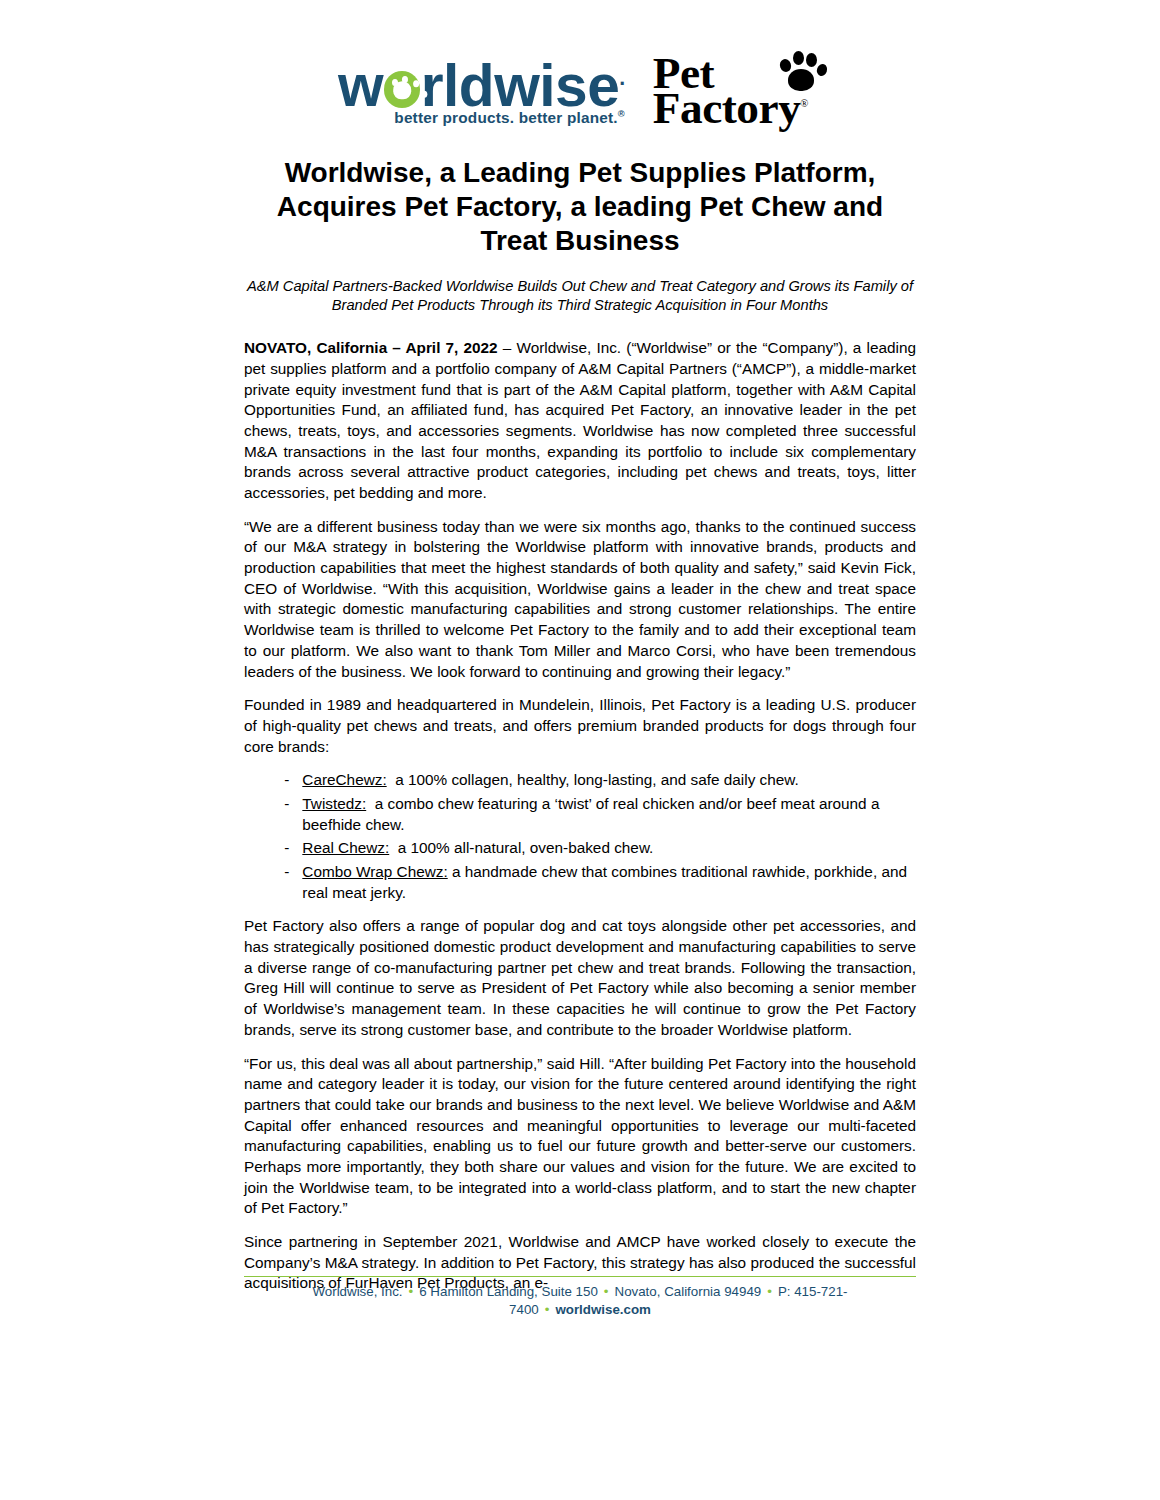w rldwise.
better products. better planet.®
Pet Factory®
Worldwise, a Leading Pet Supplies Platform, Acquires Pet Factory, a leading Pet Chew and Treat Business
A&M Capital Partners-Backed Worldwise Builds Out Chew and Treat Category and Grows its Family of Branded Pet Products Through its Third Strategic Acquisition in Four Months
NOVATO, California – April 7, 2022 – Worldwise, Inc. (“Worldwise” or the “Company”), a leading pet supplies platform and a portfolio company of A&M Capital Partners (“AMCP”), a middle-market private equity investment fund that is part of the A&M Capital platform, together with A&M Capital Opportunities Fund, an affiliated fund, has acquired Pet Factory, an innovative leader in the pet chews, treats, toys, and accessories segments. Worldwise has now completed three successful M&A transactions in the last four months, expanding its portfolio to include six complementary brands across several attractive product categories, including pet chews and treats, toys, litter accessories, pet bedding and more.
“We are a different business today than we were six months ago, thanks to the continued success of our M&A strategy in bolstering the Worldwise platform with innovative brands, products and production capabilities that meet the highest standards of both quality and safety,” said Kevin Fick, CEO of Worldwise. “With this acquisition, Worldwise gains a leader in the chew and treat space with strategic domestic manufacturing capabilities and strong customer relationships. The entire Worldwise team is thrilled to welcome Pet Factory to the family and to add their exceptional team to our platform. We also want to thank Tom Miller and Marco Corsi, who have been tremendous leaders of the business. We look forward to continuing and growing their legacy.”
Founded in 1989 and headquartered in Mundelein, Illinois, Pet Factory is a leading U.S. producer of high-quality pet chews and treats, and offers premium branded products for dogs through four core brands:
CareChewz: a 100% collagen, healthy, long-lasting, and safe daily chew.
Twistedz: a combo chew featuring a ‘twist’ of real chicken and/or beef meat around a beefhide chew.
Real Chewz: a 100% all-natural, oven-baked chew.
Combo Wrap Chewz: a handmade chew that combines traditional rawhide, porkhide, and real meat jerky.
Pet Factory also offers a range of popular dog and cat toys alongside other pet accessories, and has strategically positioned domestic product development and manufacturing capabilities to serve a diverse range of co-manufacturing partner pet chew and treat brands. Following the transaction, Greg Hill will continue to serve as President of Pet Factory while also becoming a senior member of Worldwise’s management team. In these capacities he will continue to grow the Pet Factory brands, serve its strong customer base, and contribute to the broader Worldwise platform.
“For us, this deal was all about partnership,” said Hill. “After building Pet Factory into the household name and category leader it is today, our vision for the future centered around identifying the right partners that could take our brands and business to the next level. We believe Worldwise and A&M Capital offer enhanced resources and meaningful opportunities to leverage our multi-faceted manufacturing capabilities, enabling us to fuel our future growth and better-serve our customers. Perhaps more importantly, they both share our values and vision for the future. We are excited to join the Worldwise team, to be integrated into a world-class platform, and to start the new chapter of Pet Factory.”
Since partnering in September 2021, Worldwise and AMCP have worked closely to execute the Company’s M&A strategy. In addition to Pet Factory, this strategy has also produced the successful acquisitions of FurHaven Pet Products, an e-
Worldwise, Inc.•6 Hamilton Landing, Suite 150•Novato, California 94949•P: 415-721-7400•worldwise.com